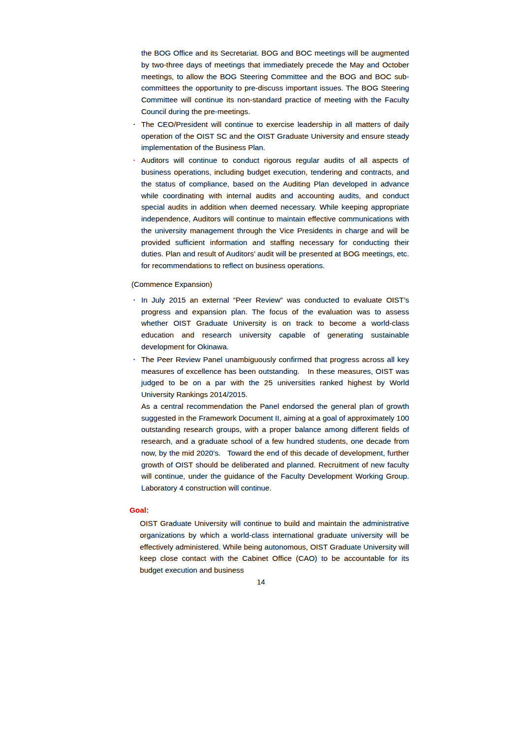the BOG Office and its Secretariat. BOG and BOC meetings will be augmented by two-three days of meetings that immediately precede the May and October meetings, to allow the BOG Steering Committee and the BOG and BOC sub-committees the opportunity to pre-discuss important issues. The BOG Steering Committee will continue its non-standard practice of meeting with the Faculty Council during the pre-meetings.
The CEO/President will continue to exercise leadership in all matters of daily operation of the OIST SC and the OIST Graduate University and ensure steady implementation of the Business Plan.
Auditors will continue to conduct rigorous regular audits of all aspects of business operations, including budget execution, tendering and contracts, and the status of compliance, based on the Auditing Plan developed in advance while coordinating with internal audits and accounting audits, and conduct special audits in addition when deemed necessary. While keeping appropriate independence, Auditors will continue to maintain effective communications with the university management through the Vice Presidents in charge and will be provided sufficient information and staffing necessary for conducting their duties. Plan and result of Auditors’ audit will be presented at BOG meetings, etc. for recommendations to reflect on business operations.
(Commence Expansion)
In July 2015 an external “Peer Review” was conducted to evaluate OIST’s progress and expansion plan. The focus of the evaluation was to assess whether OIST Graduate University is on track to become a world-class education and research university capable of generating sustainable development for Okinawa.
The Peer Review Panel unambiguously confirmed that progress across all key measures of excellence has been outstanding. In these measures, OIST was judged to be on a par with the 25 universities ranked highest by World University Rankings 2014/2015.
As a central recommendation the Panel endorsed the general plan of growth suggested in the Framework Document II, aiming at a goal of approximately 100 outstanding research groups, with a proper balance among different fields of research, and a graduate school of a few hundred students, one decade from now, by the mid 2020’s. Toward the end of this decade of development, further growth of OIST should be deliberated and planned. Recruitment of new faculty will continue, under the guidance of the Faculty Development Working Group. Laboratory 4 construction will continue.
Goal:
OIST Graduate University will continue to build and maintain the administrative organizations by which a world-class international graduate university will be effectively administered. While being autonomous, OIST Graduate University will keep close contact with the Cabinet Office (CAO) to be accountable for its budget execution and business
14